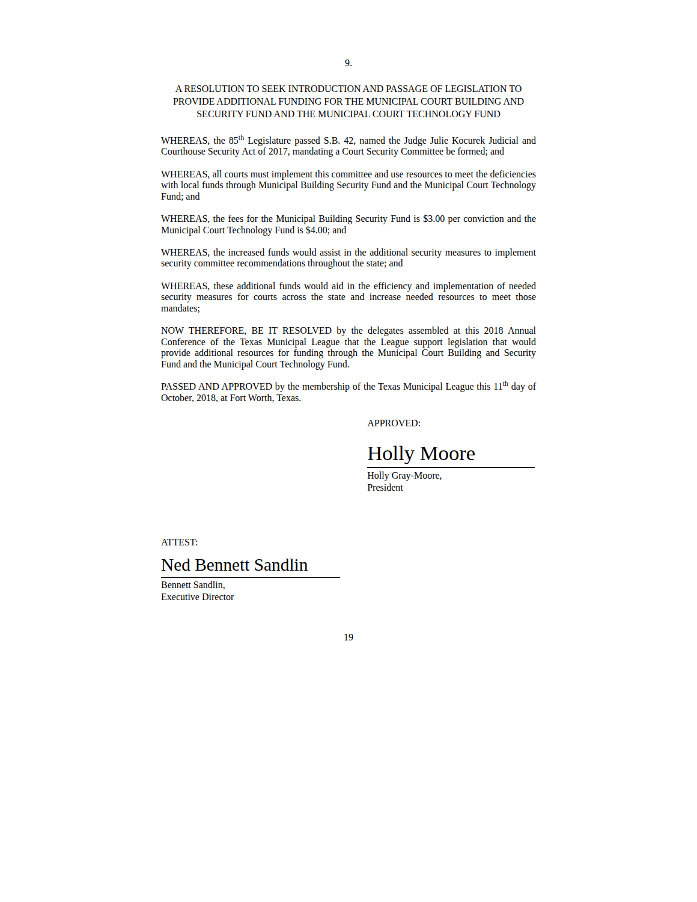9.
A Resolution to Seek Introduction and Passage of Legislation to Provide Additional Funding for the Municipal Court Building and Security Fund and the Municipal Court Technology Fund
WHEREAS, the 85th Legislature passed S.B. 42, named the Judge Julie Kocurek Judicial and Courthouse Security Act of 2017, mandating a Court Security Committee be formed; and
WHEREAS, all courts must implement this committee and use resources to meet the deficiencies with local funds through Municipal Building Security Fund and the Municipal Court Technology Fund; and
WHEREAS, the fees for the Municipal Building Security Fund is $3.00 per conviction and the Municipal Court Technology Fund is $4.00; and
WHEREAS, the increased funds would assist in the additional security measures to implement security committee recommendations throughout the state; and
WHEREAS, these additional funds would aid in the efficiency and implementation of needed security measures for courts across the state and increase needed resources to meet those mandates;
NOW THEREFORE, BE IT RESOLVED by the delegates assembled at this 2018 Annual Conference of the Texas Municipal League that the League support legislation that would provide additional resources for funding through the Municipal Court Building and Security Fund and the Municipal Court Technology Fund.
PASSED AND APPROVED by the membership of the Texas Municipal League this 11th day of October, 2018, at Fort Worth, Texas.
APPROVED:
Holly Moore
Holly Gray-Moore,
President
ATTEST:
Ned Bennett Sandlin
Bennett Sandlin,
Executive Director
19